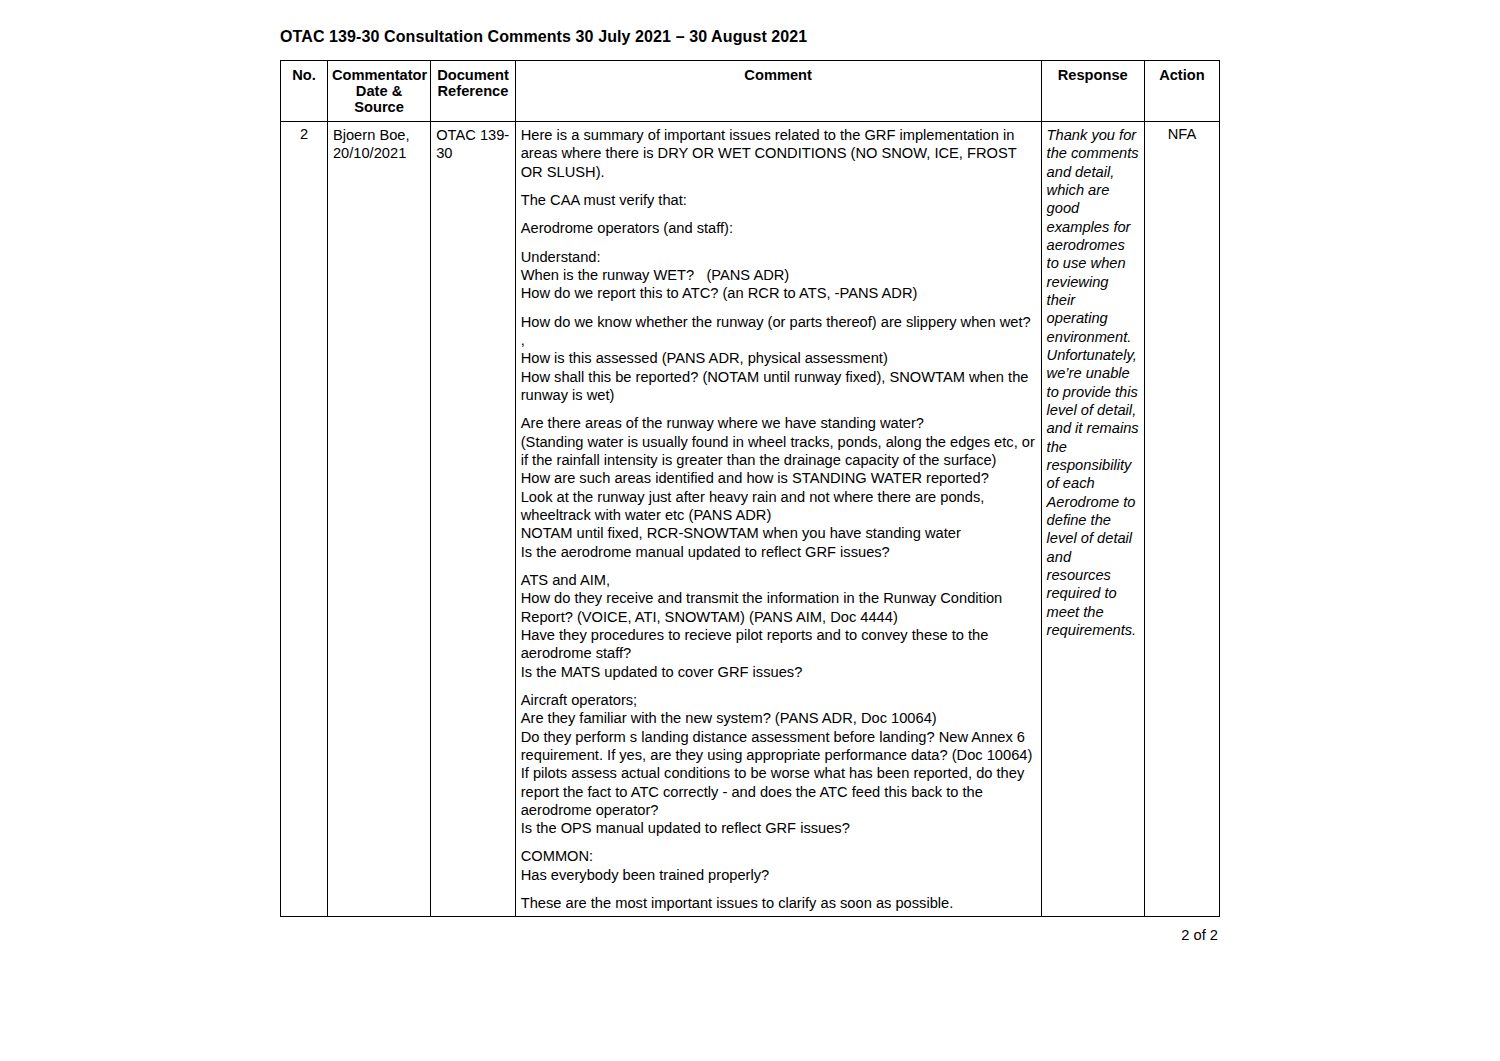OTAC 139-30 Consultation Comments 30 July 2021 – 30 August 2021
| No. | Commentator Date & Source | Document Reference | Comment | Response | Action |
| --- | --- | --- | --- | --- | --- |
| 2 | Bjoern Boe, 20/10/2021 | OTAC 139-30 | Here is a summary of important issues related to the GRF implementation in areas where there is DRY OR WET CONDITIONS (NO SNOW, ICE, FROST OR SLUSH). The CAA must verify that: Aerodrome operators (and staff): Understand: When is the runway WET? (PANS ADR) How do we report this to ATC? (an RCR to ATS, -PANS ADR) How do we know whether the runway (or parts thereof) are slippery when wet? , How is this assessed (PANS ADR, physical assessment) How shall this be reported? (NOTAM until runway fixed), SNOWTAM when the runway is wet) Are there areas of the runway where we have standing water? (Standing water is usually found in wheel tracks, ponds, along the edges etc, or if the rainfall intensity is greater than the drainage capacity of the surface) How are such areas identified and how is STANDING WATER reported? Look at the runway just after heavy rain and not where there are ponds, wheeltrack with water etc (PANS ADR) NOTAM until fixed, RCR-SNOWTAM when you have standing water Is the aerodrome manual updated to reflect GRF issues? ATS and AIM, How do they receive and transmit the information in the Runway Condition Report? (VOICE, ATI, SNOWTAM) (PANS AIM, Doc 4444) Have they procedures to recieve pilot reports and to convey these to the aerodrome staff? Is the MATS updated to cover GRF issues? Aircraft operators; Are they familiar with the new system? (PANS ADR, Doc 10064) Do they perform s landing distance assessment before landing? New Annex 6 requirement. If yes, are they using appropriate performance data? (Doc 10064) If pilots assess actual conditions to be worse what has been reported, do they report the fact to ATC correctly - and does the ATC feed this back to the aerodrome operator? Is the OPS manual updated to reflect GRF issues? COMMON: Has everybody been trained properly? These are the most important issues to clarify as soon as possible. | Thank you for the comments and detail, which are good examples for aerodromes to use when reviewing their operating environment. Unfortunately, we’re unable to provide this level of detail, and it remains the responsibility of each Aerodrome to define the level of detail and resources required to meet the requirements. | NFA |
2 of 2